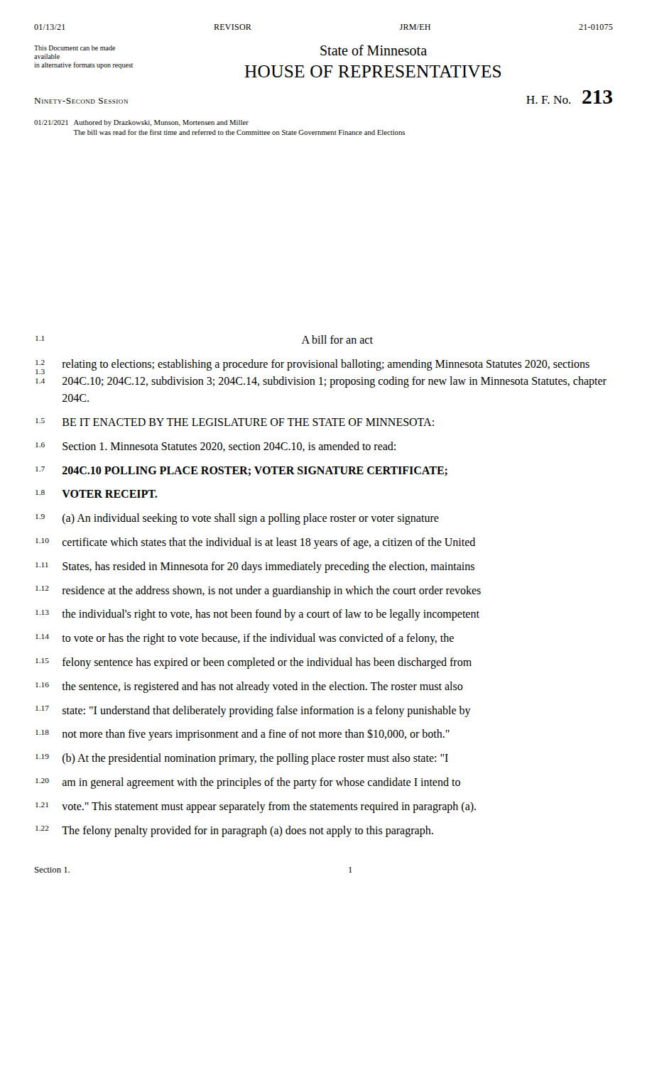01/13/21 REVISOR JRM/EH 21-01075
This Document can be made available
in alternative formats upon request
State of Minnesota
HOUSE OF REPRESENTATIVES
Ninety-Second Session H. F. No. 213
01/21/2021 Authored by Drazkowski, Munson, Mortensen and Miller The bill was read for the first time and referred to the Committee on State Government Finance and Elections
| 1.1 | A bill for an act |
| 1.2 1.3 1.4 | relating to elections; establishing a procedure for provisional balloting; amending Minnesota Statutes 2020, sections 204C.10; 204C.12, subdivision 3; 204C.14, subdivision 1; proposing coding for new law in Minnesota Statutes, chapter 204C. |
| 1.5 | BE IT ENACTED BY THE LEGISLATURE OF THE STATE OF MINNESOTA: |
| 1.6 | Section 1. Minnesota Statutes 2020, section 204C.10, is amended to read: |
| 1.7 | 204C.10 POLLING PLACE ROSTER; VOTER SIGNATURE CERTIFICATE; |
| 1.8 | VOTER RECEIPT. |
| 1.9 | (a) An individual seeking to vote shall sign a polling place roster or voter signature |
| 1.10 | certificate which states that the individual is at least 18 years of age, a citizen of the United |
| 1.11 | States, has resided in Minnesota for 20 days immediately preceding the election, maintains |
| 1.12 | residence at the address shown, is not under a guardianship in which the court order revokes |
| 1.13 | the individual's right to vote, has not been found by a court of law to be legally incompetent |
| 1.14 | to vote or has the right to vote because, if the individual was convicted of a felony, the |
| 1.15 | felony sentence has expired or been completed or the individual has been discharged from |
| 1.16 | the sentence, is registered and has not already voted in the election. The roster must also |
| 1.17 | state: "I understand that deliberately providing false information is a felony punishable by |
| 1.18 | not more than five years imprisonment and a fine of not more than $10,000, or both." |
| 1.19 | (b) At the presidential nomination primary, the polling place roster must also state: "I |
| 1.20 | am in general agreement with the principles of the party for whose candidate I intend to |
| 1.21 | vote." This statement must appear separately from the statements required in paragraph (a). |
| 1.22 | The felony penalty provided for in paragraph (a) does not apply to this paragraph. |
Section 1. 1